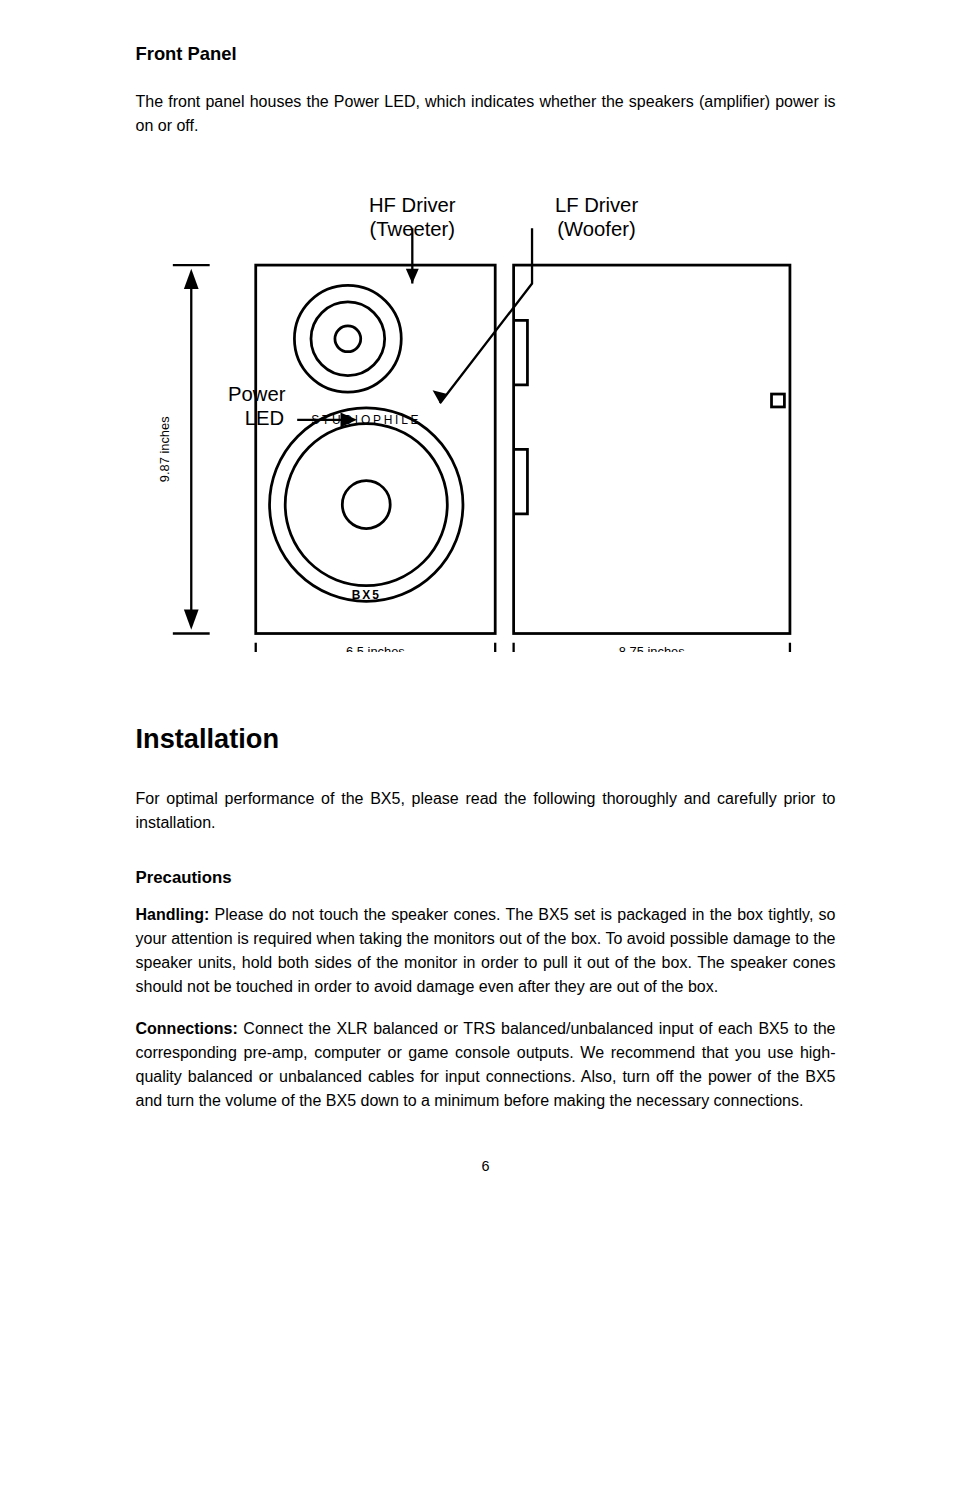Front Panel
The front panel houses the Power LED, which indicates whether the speakers (amplifier) power is on or off.
BX5 monitor front and side view with dimensions Front view of the BX5 speaker showing the HF Driver (Tweeter) at top, the LF Driver (Woofer) below it, and the Power LED. The front is 6.5 inches wide and 9.87 inches tall. The side view is 8.75 inches deep. STUDIOPHILE BX5 HF Driver (Tweeter) LF Driver (Woofer) Power LED 9.87 inches 6.5 inches 8.75 inches
Installation
For optimal performance of the BX5, please read the following thoroughly and carefully prior to installation.
Precautions
Handling: Please do not touch the speaker cones. The BX5 set is packaged in the box tightly, so your attention is required when taking the monitors out of the box. To avoid possible damage to the speaker units, hold both sides of the monitor in order to pull it out of the box. The speaker cones should not be touched in order to avoid damage even after they are out of the box.
Connections: Connect the XLR balanced or TRS balanced/unbalanced input of each BX5 to the corresponding pre-amp, computer or game console outputs. We recommend that you use high-quality balanced or unbalanced cables for input connections. Also, turn off the power of the BX5 and turn the volume of the BX5 down to a minimum before making the necessary connections.
6